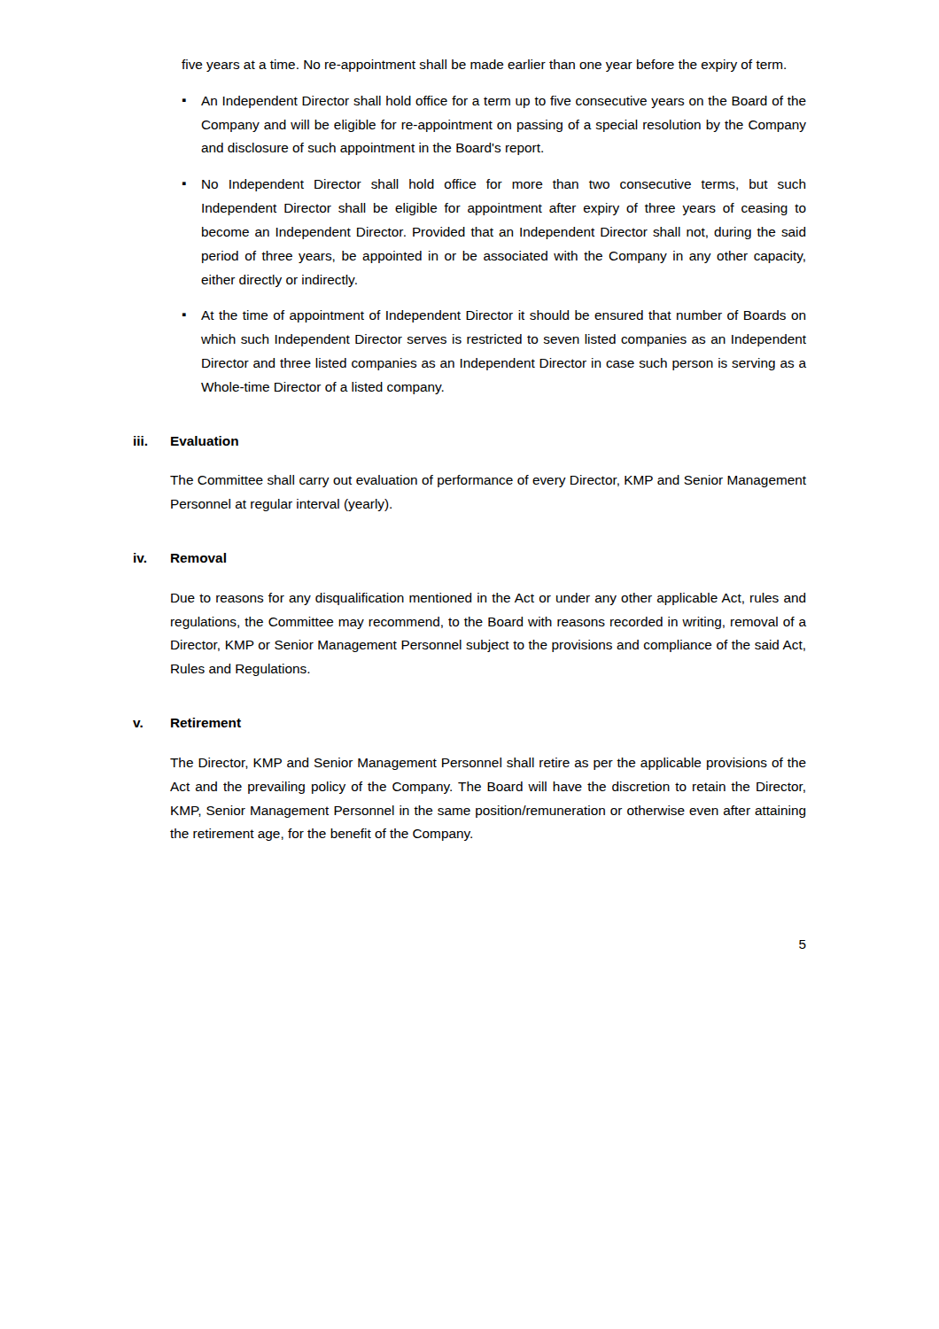five years at a time. No re-appointment shall be made earlier than one year before the expiry of term.
An Independent Director shall hold office for a term up to five consecutive years on the Board of the Company and will be eligible for re-appointment on passing of a special resolution by the Company and disclosure of such appointment in the Board's report.
No Independent Director shall hold office for more than two consecutive terms, but such Independent Director shall be eligible for appointment after expiry of three years of ceasing to become an Independent Director. Provided that an Independent Director shall not, during the said period of three years, be appointed in or be associated with the Company in any other capacity, either directly or indirectly.
At the time of appointment of Independent Director it should be ensured that number of Boards on which such Independent Director serves is restricted to seven listed companies as an Independent Director and three listed companies as an Independent Director in case such person is serving as a Whole-time Director of a listed company.
iii. Evaluation
The Committee shall carry out evaluation of performance of every Director, KMP and Senior Management Personnel at regular interval (yearly).
iv. Removal
Due to reasons for any disqualification mentioned in the Act or under any other applicable Act, rules and regulations, the Committee may recommend, to the Board with reasons recorded in writing, removal of a Director, KMP or Senior Management Personnel subject to the provisions and compliance of the said Act, Rules and Regulations.
v. Retirement
The Director, KMP and Senior Management Personnel shall retire as per the applicable provisions of the Act and the prevailing policy of the Company. The Board will have the discretion to retain the Director, KMP, Senior Management Personnel in the same position/remuneration or otherwise even after attaining the retirement age, for the benefit of the Company.
5